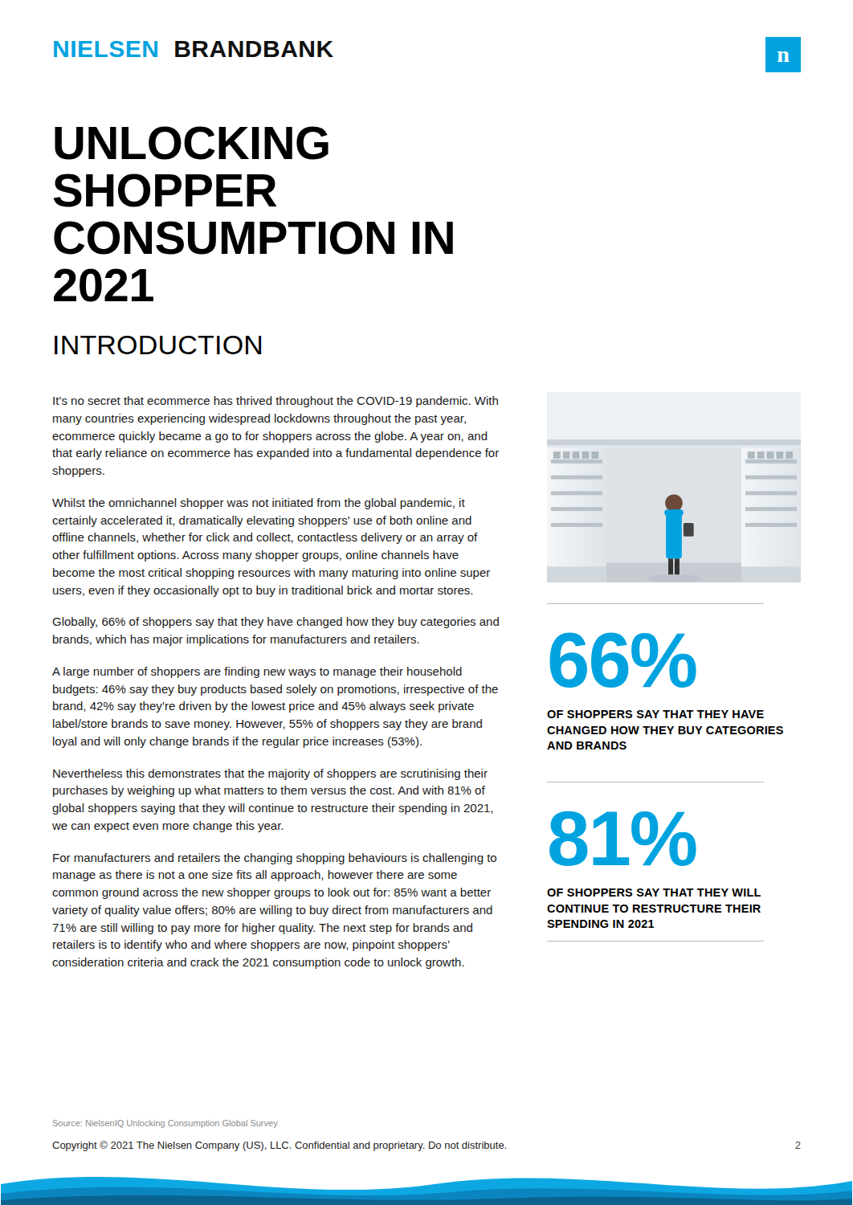NIELSEN BRANDBANK
n
UNLOCKING SHOPPER CONSUMPTION IN 2021
INTRODUCTION
It’s no secret that ecommerce has thrived throughout the COVID-19 pandemic. With many countries experiencing widespread lockdowns throughout the past year, ecommerce quickly became a go to for shoppers across the globe. A year on, and that early reliance on ecommerce has expanded into a fundamental dependence for shoppers.
Whilst the omnichannel shopper was not initiated from the global pandemic, it certainly accelerated it, dramatically elevating shoppers' use of both online and offline channels, whether for click and collect, contactless delivery or an array of other fulfillment options. Across many shopper groups, online channels have become the most critical shopping resources with many maturing into online super users, even if they occasionally opt to buy in traditional brick and mortar stores.
Globally, 66% of shoppers say that they have changed how they buy categories and brands, which has major implications for manufacturers and retailers.
A large number of shoppers are finding new ways to manage their household budgets: 46% say they buy products based solely on promotions, irrespective of the brand, 42% say they’re driven by the lowest price and 45% always seek private label/store brands to save money. However, 55% of shoppers say they are brand loyal and will only change brands if the regular price increases (53%).
Nevertheless this demonstrates that the majority of shoppers are scrutinising their purchases by weighing up what matters to them versus the cost. And with 81% of global shoppers saying that they will continue to restructure their spending in 2021, we can expect even more change this year.
For manufacturers and retailers the changing shopping behaviours is challenging to manage as there is not a one size fits all approach, however there are some common ground across the new shopper groups to look out for: 85% want a better variety of quality value offers; 80% are willing to buy direct from manufacturers and 71% are still willing to pay more for higher quality. The next step for brands and retailers is to identify who and where shoppers are now, pinpoint shoppers’ consideration criteria and crack the 2021 consumption code to unlock growth.
66%
OF SHOPPERS SAY THAT THEY HAVE CHANGED HOW THEY BUY CATEGORIES AND BRANDS
81%
OF SHOPPERS SAY THAT THEY WILL CONTINUE TO RESTRUCTURE THEIR SPENDING IN 2021
Source: NielsenIQ Unlocking Consumption Global Survey
Copyright © 2021 The Nielsen Company (US), LLC. Confidential and proprietary. Do not distribute. 2